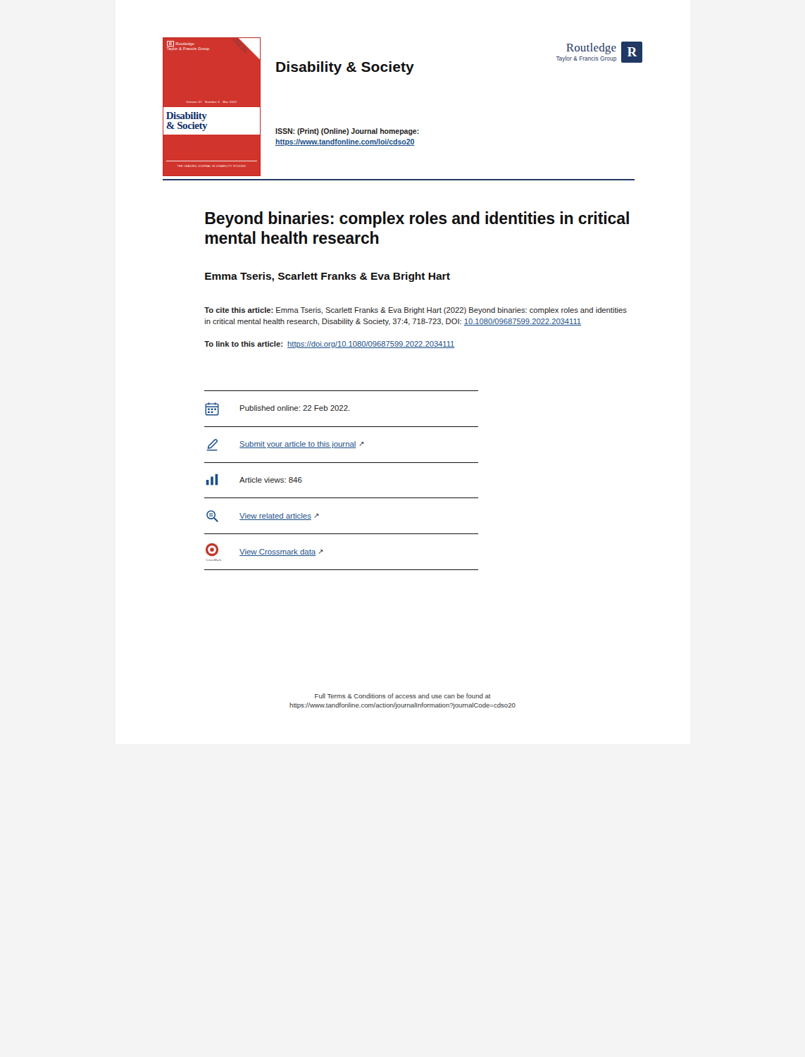RRoutledge
Taylor & Francis Group
Special Issue
Disability Studies
Volume 37 Number 4 Mar 2022
Disability
& Society
The leading journal in disability studies
Disability & Society
ISSN: (Print) (Online) Journal homepage: https://www.tandfonline.com/loi/cdso20
Routledge
Taylor & Francis Group
R
Beyond binaries: complex roles and identities in critical mental health research
Emma Tseris, Scarlett Franks & Eva Bright Hart
To cite this article: Emma Tseris, Scarlett Franks & Eva Bright Hart (2022) Beyond binaries: complex roles and identities in critical mental health research, Disability & Society, 37:4, 718-723, DOI: 10.1080/09687599.2022.2034111
To link to this article: https://doi.org/10.1080/09687599.2022.2034111
Published online: 22 Feb 2022.
Submit your article to this journal ↗
Article views: 846
View related articles ↗
CrossMark
View Crossmark data ↗
Full Terms & Conditions of access and use can be found at
https://www.tandfonline.com/action/journalInformation?journalCode=cdso20